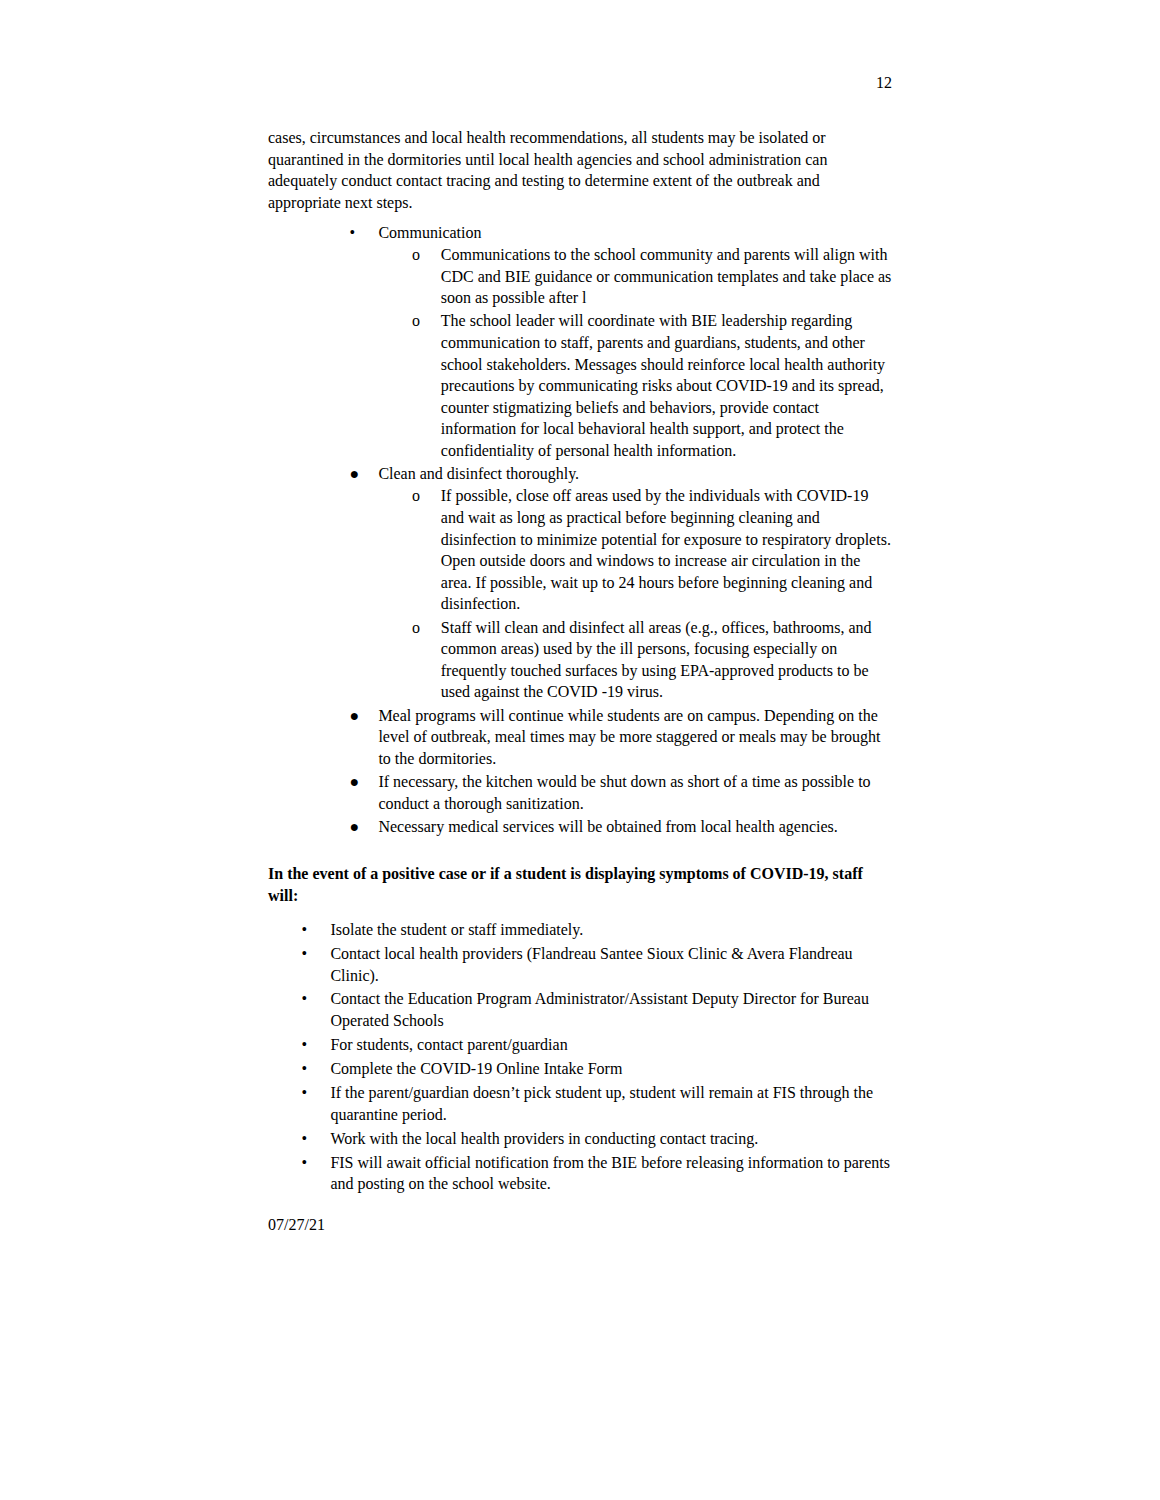12
cases, circumstances and local health recommendations, all students may be isolated or quarantined in the dormitories until local health agencies and school administration can adequately conduct contact tracing and testing to determine extent of the outbreak and appropriate next steps.
•Communication
o Communications to the school community and parents will align with CDC and BIE guidance or communication templates and take place as soon as possible after l
o The school leader will coordinate with BIE leadership regarding communication to staff, parents and guardians, students, and other school stakeholders. Messages should reinforce local health authority precautions by communicating risks about COVID-19 and its spread, counter stigmatizing beliefs and behaviors, provide contact information for local behavioral health support, and protect the confidentiality of personal health information.
●Clean and disinfect thoroughly.
o If possible, close off areas used by the individuals with COVID-19 and wait as long as practical before beginning cleaning and disinfection to minimize potential for exposure to respiratory droplets. Open outside doors and windows to increase air circulation in the area. If possible, wait up to 24 hours before beginning cleaning and disinfection.
o Staff will clean and disinfect all areas (e.g., offices, bathrooms, and common areas) used by the ill persons, focusing especially on frequently touched surfaces by using EPA-approved products to be used against the COVID -19 virus.
●Meal programs will continue while students are on campus. Depending on the level of outbreak, meal times may be more staggered or meals may be brought to the dormitories.
●If necessary, the kitchen would be shut down as short of a time as possible to conduct a thorough sanitization.
●Necessary medical services will be obtained from local health agencies.
In the event of a positive case or if a student is displaying symptoms of COVID-19, staff will:
•Isolate the student or staff immediately.
•Contact local health providers (Flandreau Santee Sioux Clinic & Avera Flandreau Clinic).
•Contact the Education Program Administrator/Assistant Deputy Director for Bureau Operated Schools
•For students, contact parent/guardian
•Complete the COVID-19 Online Intake Form
•If the parent/guardian doesn’t pick student up, student will remain at FIS through the quarantine period.
•Work with the local health providers in conducting contact tracing.
•FIS will await official notification from the BIE before releasing information to parents and posting on the school website.
07/27/21